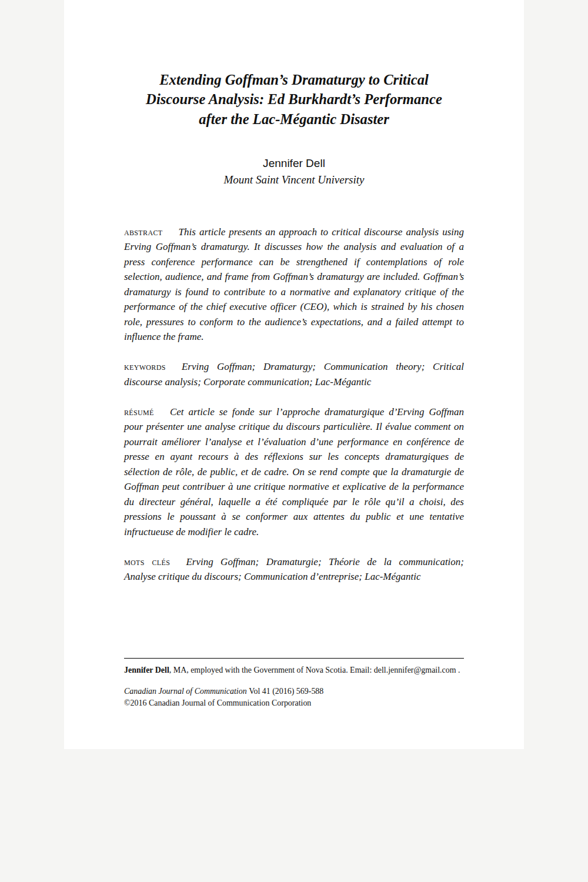Extending Goffman’s Dramaturgy to Critical Discourse Analysis: Ed Burkhardt’s Performance after the Lac-Mégantic Disaster
Jennifer Dell
Mount Saint Vincent University
Abstract This article presents an approach to critical discourse analysis using Erving Goffman’s dramaturgy. It discusses how the analysis and evaluation of a press conference performance can be strengthened if contemplations of role selection, audience, and frame from Goffman’s dramaturgy are included. Goffman’s dramaturgy is found to contribute to a normative and explanatory critique of the performance of the chief executive officer (CEO), which is strained by his chosen role, pressures to conform to the audience’s expectations, and a failed attempt to influence the frame.
Keywords Erving Goffman; Dramaturgy; Communication theory; Critical discourse analysis; Corporate communication; Lac-Mégantic
Résumé Cet article se fonde sur l’approche dramaturgique d’Erving Goffman pour présenter une analyse critique du discours particulière. Il évalue comment on pourrait améliorer l’analyse et l’évaluation d’une performance en conférence de presse en ayant recours à des réflexions sur les concepts dramaturgiques de sélection de rôle, de public, et de cadre. On se rend compte que la dramaturgie de Goffman peut contribuer à une critique normative et explicative de la performance du directeur général, laquelle a été compliquée par le rôle qu’il a choisi, des pressions le poussant à se conformer aux attentes du public et une tentative infructueuse de modifier le cadre.
Mots clés Erving Goffman; Dramaturgie; Théorie de la communication; Analyse critique du discours; Communication d’entreprise; Lac-Mégantic
Jennifer Dell, MA, employed with the Government of Nova Scotia. Email: dell.jennifer@gmail.com .
Canadian Journal of Communication Vol 41 (2016) 569-588
©2016 Canadian Journal of Communication Corporation